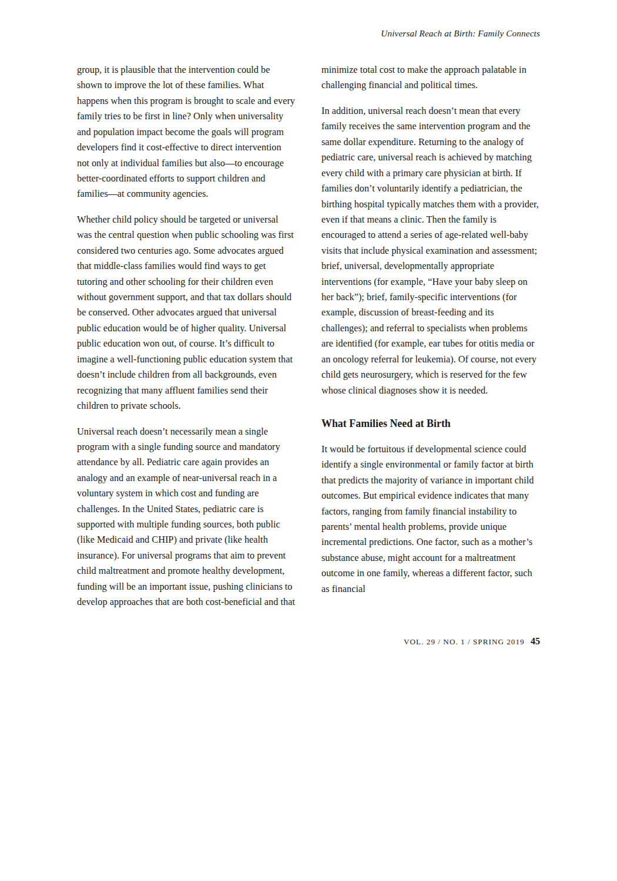Universal Reach at Birth: Family Connects
group, it is plausible that the intervention could be shown to improve the lot of these families. What happens when this program is brought to scale and every family tries to be first in line? Only when universality and population impact become the goals will program developers find it cost-effective to direct intervention not only at individual families but also—to encourage better-coordinated efforts to support children and families—at community agencies.
Whether child policy should be targeted or universal was the central question when public schooling was first considered two centuries ago. Some advocates argued that middle-class families would find ways to get tutoring and other schooling for their children even without government support, and that tax dollars should be conserved. Other advocates argued that universal public education would be of higher quality. Universal public education won out, of course. It’s difficult to imagine a well-functioning public education system that doesn’t include children from all backgrounds, even recognizing that many affluent families send their children to private schools.
Universal reach doesn’t necessarily mean a single program with a single funding source and mandatory attendance by all. Pediatric care again provides an analogy and an example of near-universal reach in a voluntary system in which cost and funding are challenges. In the United States, pediatric care is supported with multiple funding sources, both public (like Medicaid and CHIP) and private (like health insurance). For universal programs that aim to prevent child maltreatment and promote healthy development, funding will be an important issue, pushing clinicians to develop approaches that are both cost-beneficial and that minimize total cost to make the approach palatable in challenging financial and political times.
In addition, universal reach doesn’t mean that every family receives the same intervention program and the same dollar expenditure. Returning to the analogy of pediatric care, universal reach is achieved by matching every child with a primary care physician at birth. If families don’t voluntarily identify a pediatrician, the birthing hospital typically matches them with a provider, even if that means a clinic. Then the family is encouraged to attend a series of age-related well-baby visits that include physical examination and assessment; brief, universal, developmentally appropriate interventions (for example, “Have your baby sleep on her back”); brief, family-specific interventions (for example, discussion of breast-feeding and its challenges); and referral to specialists when problems are identified (for example, ear tubes for otitis media or an oncology referral for leukemia). Of course, not every child gets neurosurgery, which is reserved for the few whose clinical diagnoses show it is needed.
What Families Need at Birth
It would be fortuitous if developmental science could identify a single environmental or family factor at birth that predicts the majority of variance in important child outcomes. But empirical evidence indicates that many factors, ranging from family financial instability to parents’ mental health problems, provide unique incremental predictions. One factor, such as a mother’s substance abuse, might account for a maltreatment outcome in one family, whereas a different factor, such as financial
VOL. 29 / NO. 1 / SPRING 2019 45